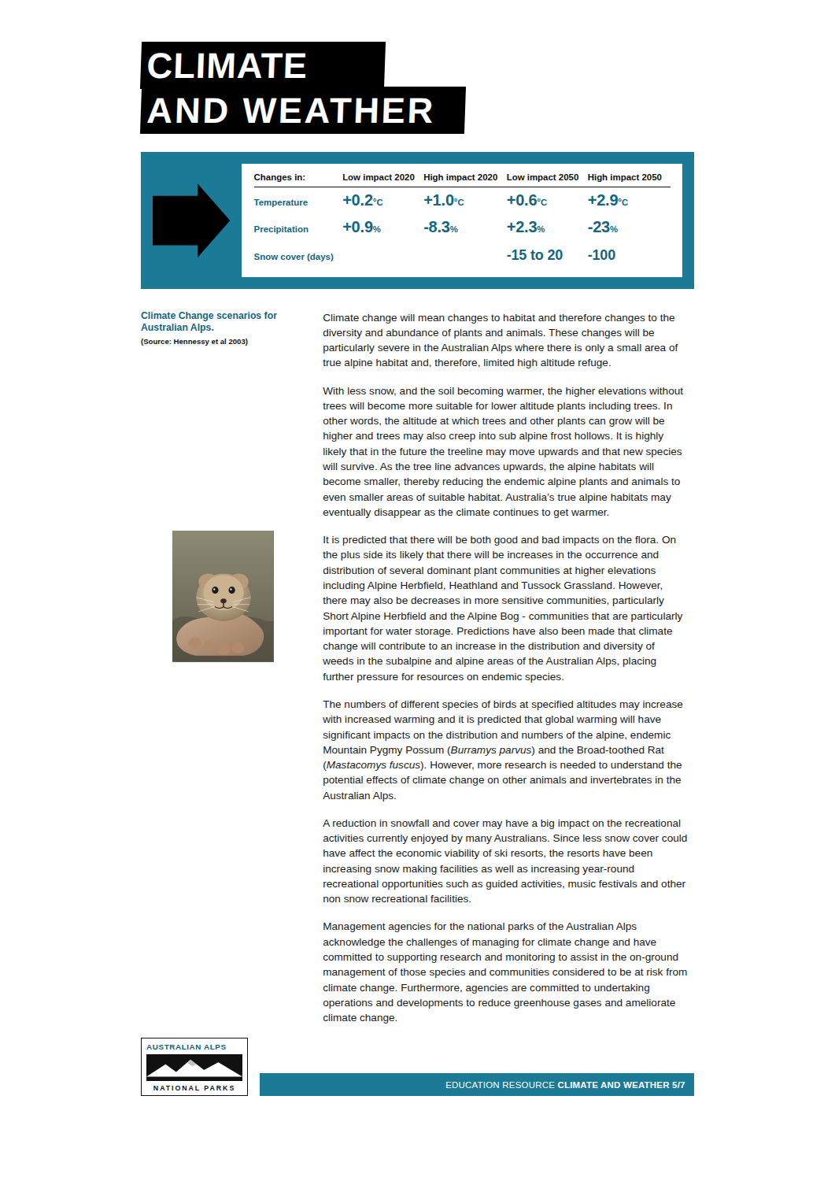CLIMATE
AND WEATHER
| Changes in: | Low impact 2020 | High impact 2020 | Low impact 2050 | High impact 2050 |
| --- | --- | --- | --- | --- |
| Temperature | +0.2 ° C | +1.0 ° C | +0.6 ° C | +2.9 ° C |
| Precipitation | +0.9 % | -8.3 % | +2.3 % | -23 % |
| Snow cover (days) | | | -15 to 20 | -100 |
Climate Change scenarios for Australian Alps. (Source: Hennessy et al 2003)
Climate change will mean changes to habitat and therefore changes to the diversity and abundance of plants and animals. These changes will be particularly severe in the Australian Alps where there is only a small area of true alpine habitat and, therefore, limited high altitude refuge.
With less snow, and the soil becoming warmer, the higher elevations without trees will become more suitable for lower altitude plants including trees. In other words, the altitude at which trees and other plants can grow will be higher and trees may also creep into sub alpine frost hollows. It is highly likely that in the future the treeline may move upwards and that new species will survive. As the tree line advances upwards, the alpine habitats will become smaller, thereby reducing the endemic alpine plants and animals to even smaller areas of suitable habitat. Australia’s true alpine habitats may eventually disappear as the climate continues to get warmer.
It is predicted that there will be both good and bad impacts on the flora. On the plus side its likely that there will be increases in the occurrence and distribution of several dominant plant communities at higher elevations including Alpine Herbfield, Heathland and Tussock Grassland. However, there may also be decreases in more sensitive communities, particularly Short Alpine Herbfield and the Alpine Bog - communities that are particularly important for water storage. Predictions have also been made that climate change will contribute to an increase in the distribution and diversity of weeds in the subalpine and alpine areas of the Australian Alps, placing further pressure for resources on endemic species.
The numbers of different species of birds at specified altitudes may increase with increased warming and it is predicted that global warming will have significant impacts on the distribution and numbers of the alpine, endemic Mountain Pygmy Possum (Burramys parvus) and the Broad-toothed Rat (Mastacomys fuscus). However, more research is needed to understand the potential effects of climate change on other animals and invertebrates in the Australian Alps.
A reduction in snowfall and cover may have a big impact on the recreational activities currently enjoyed by many Australians. Since less snow cover could have affect the economic viability of ski resorts, the resorts have been increasing snow making facilities as well as increasing year-round recreational opportunities such as guided activities, music festivals and other non snow recreational facilities.
Management agencies for the national parks of the Australian Alps acknowledge the challenges of managing for climate change and have committed to supporting research and monitoring to assist in the on-ground management of those species and communities considered to be at risk from climate change. Furthermore, agencies are committed to undertaking operations and developments to reduce greenhouse gases and ameliorate climate change.
AUSTRALIAN ALPS
NATIONAL PARKS
EDUCATION RESOURCE CLIMATE AND WEATHER 5/7